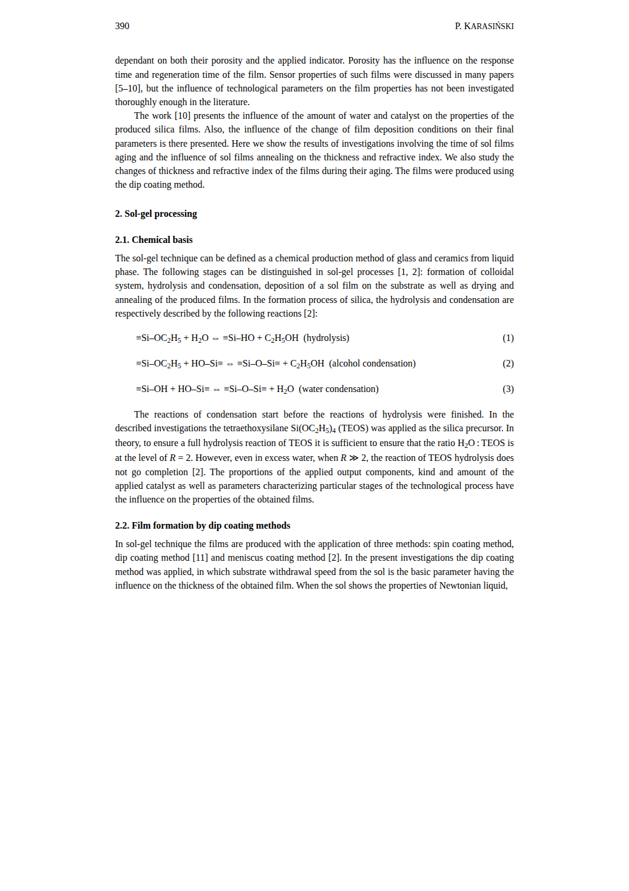390 P. KARASIŃSKI
dependant on both their porosity and the applied indicator. Porosity has the influence on the response time and regeneration time of the film. Sensor properties of such films were discussed in many papers [5–10], but the influence of technological parameters on the film properties has not been investigated thoroughly enough in the literature.
The work [10] presents the influence of the amount of water and catalyst on the properties of the produced silica films. Also, the influence of the change of film deposition conditions on their final parameters is there presented. Here we show the results of investigations involving the time of sol films aging and the influence of sol films annealing on the thickness and refractive index. We also study the changes of thickness and refractive index of the films during their aging. The films were produced using the dip coating method.
2. Sol-gel processing
2.1. Chemical basis
The sol-gel technique can be defined as a chemical production method of glass and ceramics from liquid phase. The following stages can be distinguished in sol-gel processes [1, 2]: formation of colloidal system, hydrolysis and condensation, deposition of a sol film on the substrate as well as drying and annealing of the produced films. In the formation process of silica, the hydrolysis and condensation are respectively described by the following reactions [2]:
≡Si–OC2H5 + H2O ⇔ ≡Si–HO + C2H5OH (hydrolysis) (1)
≡Si–OC2H5 + HO–Si≡ ⇔ ≡Si–O–Si≡ + C2H5OH (alcohol condensation) (2)
≡Si–OH + HO–Si≡ ⇔ ≡Si–O–Si≡ + H2O (water condensation) (3)
The reactions of condensation start before the reactions of hydrolysis were finished. In the described investigations the tetraethoxysilane Si(OC2H5)4 (TEOS) was applied as the silica precursor. In theory, to ensure a full hydrolysis reaction of TEOS it is sufficient to ensure that the ratio H2O : TEOS is at the level of R = 2. However, even in excess water, when R ≫ 2, the reaction of TEOS hydrolysis does not go completion [2]. The proportions of the applied output components, kind and amount of the applied catalyst as well as parameters characterizing particular stages of the technological process have the influence on the properties of the obtained films.
2.2. Film formation by dip coating methods
In sol-gel technique the films are produced with the application of three methods: spin coating method, dip coating method [11] and meniscus coating method [2]. In the present investigations the dip coating method was applied, in which substrate withdrawal speed from the sol is the basic parameter having the influence on the thickness of the obtained film. When the sol shows the properties of Newtonian liquid,